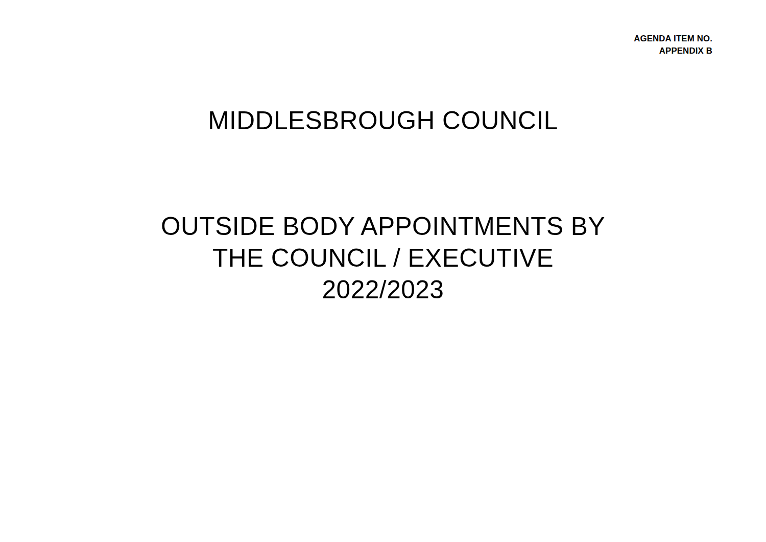AGENDA ITEM NO.
APPENDIX B
MIDDLESBROUGH COUNCIL
OUTSIDE BODY APPOINTMENTS BY
THE COUNCIL / EXECUTIVE
2022/2023